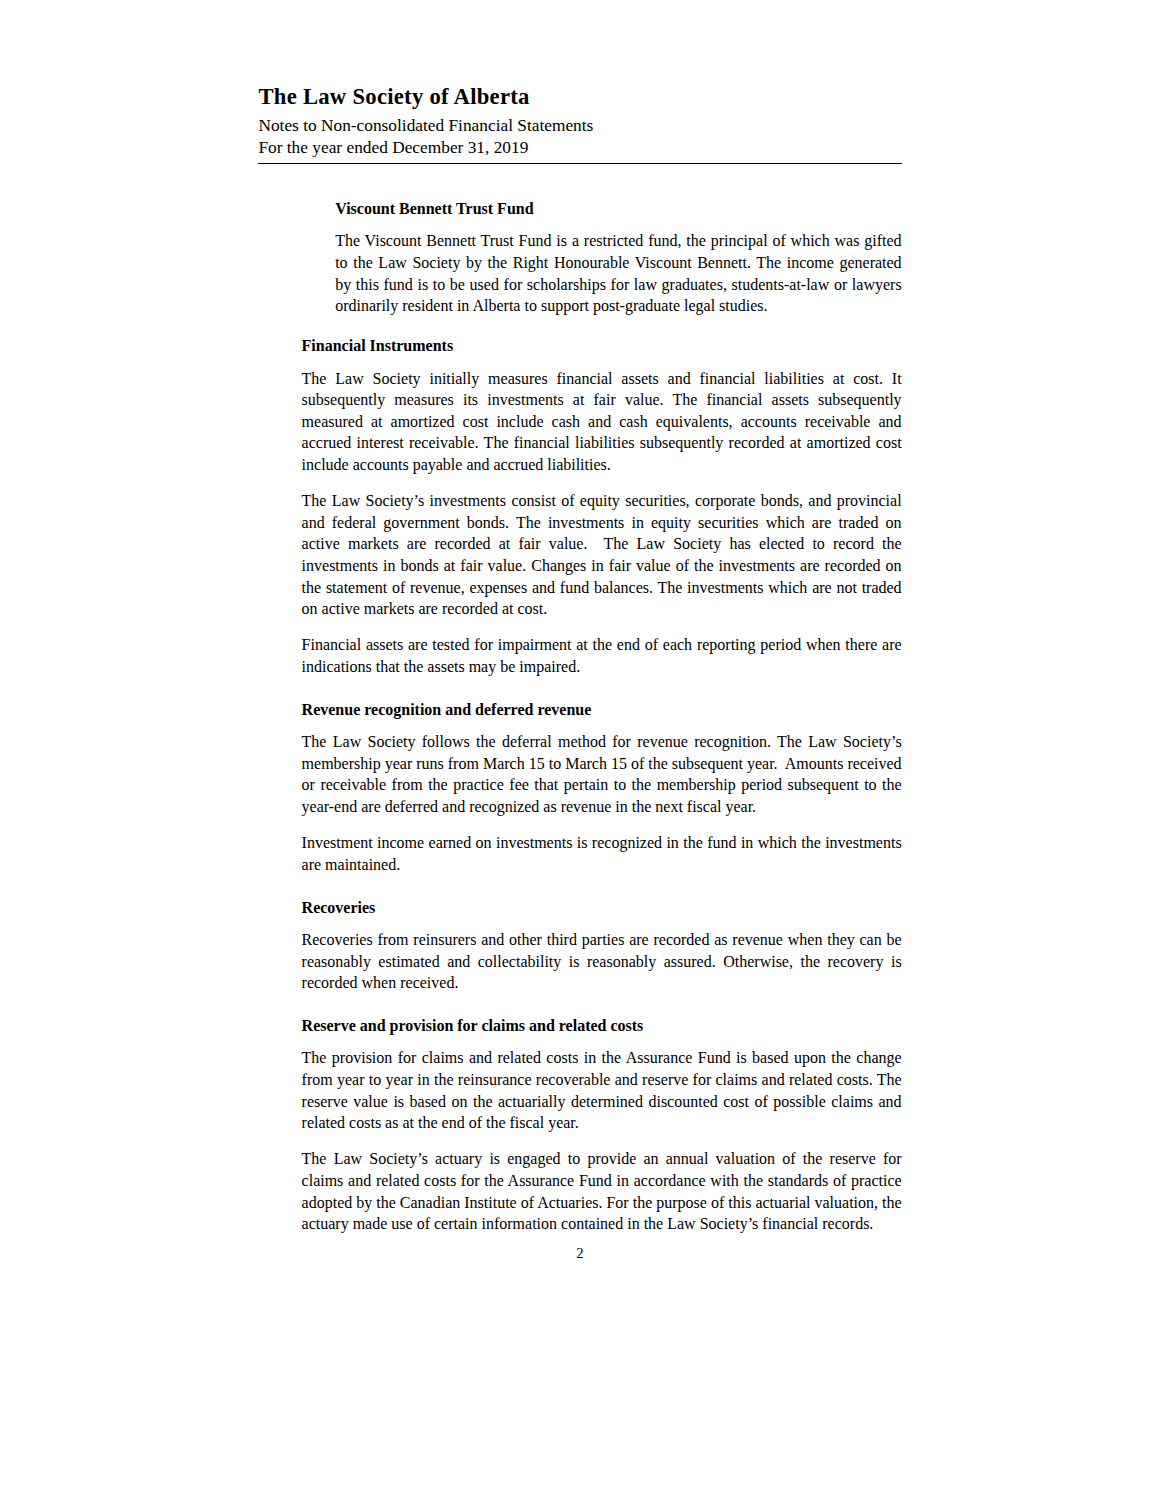The Law Society of Alberta
Notes to Non-consolidated Financial Statements
For the year ended December 31, 2019
Viscount Bennett Trust Fund
The Viscount Bennett Trust Fund is a restricted fund, the principal of which was gifted to the Law Society by the Right Honourable Viscount Bennett. The income generated by this fund is to be used for scholarships for law graduates, students-at-law or lawyers ordinarily resident in Alberta to support post-graduate legal studies.
Financial Instruments
The Law Society initially measures financial assets and financial liabilities at cost. It subsequently measures its investments at fair value. The financial assets subsequently measured at amortized cost include cash and cash equivalents, accounts receivable and accrued interest receivable. The financial liabilities subsequently recorded at amortized cost include accounts payable and accrued liabilities.
The Law Society’s investments consist of equity securities, corporate bonds, and provincial and federal government bonds. The investments in equity securities which are traded on active markets are recorded at fair value. The Law Society has elected to record the investments in bonds at fair value. Changes in fair value of the investments are recorded on the statement of revenue, expenses and fund balances. The investments which are not traded on active markets are recorded at cost.
Financial assets are tested for impairment at the end of each reporting period when there are indications that the assets may be impaired.
Revenue recognition and deferred revenue
The Law Society follows the deferral method for revenue recognition. The Law Society’s membership year runs from March 15 to March 15 of the subsequent year. Amounts received or receivable from the practice fee that pertain to the membership period subsequent to the year-end are deferred and recognized as revenue in the next fiscal year.
Investment income earned on investments is recognized in the fund in which the investments are maintained.
Recoveries
Recoveries from reinsurers and other third parties are recorded as revenue when they can be reasonably estimated and collectability is reasonably assured. Otherwise, the recovery is recorded when received.
Reserve and provision for claims and related costs
The provision for claims and related costs in the Assurance Fund is based upon the change from year to year in the reinsurance recoverable and reserve for claims and related costs. The reserve value is based on the actuarially determined discounted cost of possible claims and related costs as at the end of the fiscal year.
The Law Society’s actuary is engaged to provide an annual valuation of the reserve for claims and related costs for the Assurance Fund in accordance with the standards of practice adopted by the Canadian Institute of Actuaries. For the purpose of this actuarial valuation, the actuary made use of certain information contained in the Law Society’s financial records.
2